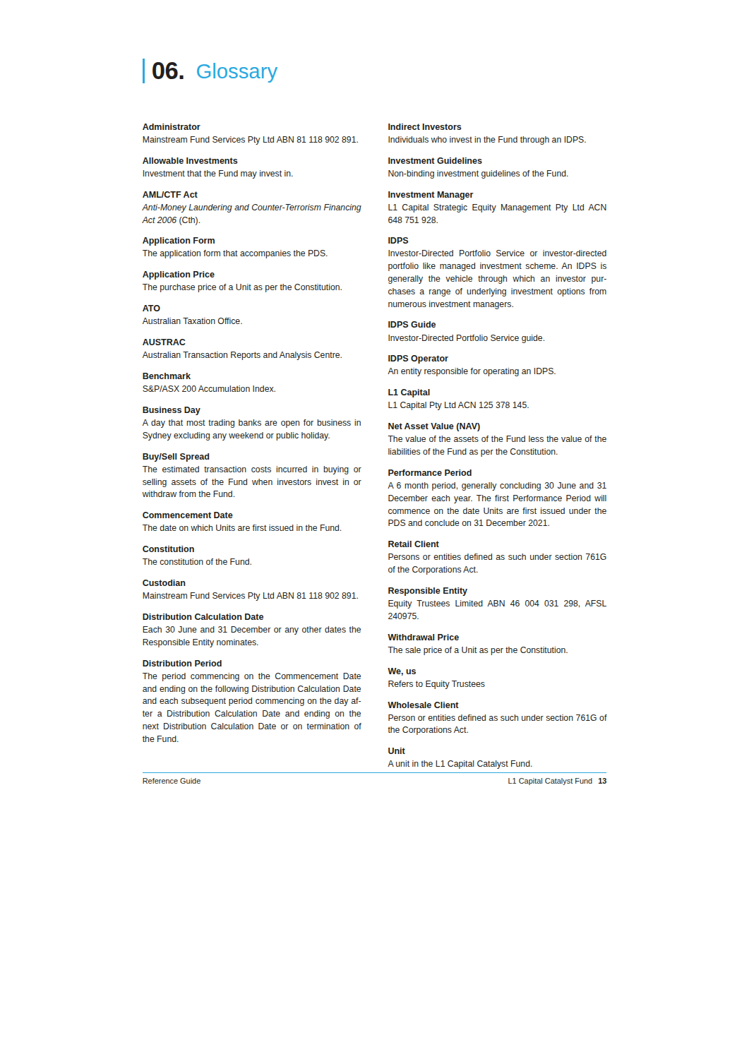06.
Glossary
Administrator
Mainstream Fund Services Pty Ltd ABN 81 118 902 891.
Allowable Investments
Investment that the Fund may invest in.
AML/CTF Act
Anti-Money Laundering and Counter-Terrorism Financing Act 2006 (Cth).
Application Form
The application form that accompanies the PDS.
Application Price
The purchase price of a Unit as per the Constitution.
ATO
Australian Taxation Office.
AUSTRAC
Australian Transaction Reports and Analysis Centre.
Benchmark
S&P/ASX 200 Accumulation Index.
Business Day
A day that most trading banks are open for business in Sydney excluding any weekend or public holiday.
Buy/Sell Spread
The estimated transaction costs incurred in buying or selling assets of the Fund when investors invest in or withdraw from the Fund.
Commencement Date
The date on which Units are first issued in the Fund.
Constitution
The constitution of the Fund.
Custodian
Mainstream Fund Services Pty Ltd ABN 81 118 902 891.
Distribution Calculation Date
Each 30 June and 31 December or any other dates the Responsible Entity nominates.
Distribution Period
The period commencing on the Commencement Date and ending on the following Distribution Calculation Date and each subsequent period commencing on the day after a Distribution Calculation Date and ending on the next Distribution Calculation Date or on termination of the Fund.
Indirect Investors
Individuals who invest in the Fund through an IDPS.
Investment Guidelines
Non-binding investment guidelines of the Fund.
Investment Manager
L1 Capital Strategic Equity Management Pty Ltd ACN 648 751 928.
IDPS
Investor-Directed Portfolio Service or investor-directed portfolio like managed investment scheme. An IDPS is generally the vehicle through which an investor purchases a range of underlying investment options from numerous investment managers.
IDPS Guide
Investor-Directed Portfolio Service guide.
IDPS Operator
An entity responsible for operating an IDPS.
L1 Capital
L1 Capital Pty Ltd ACN 125 378 145.
Net Asset Value (NAV)
The value of the assets of the Fund less the value of the liabilities of the Fund as per the Constitution.
Performance Period
A 6 month period, generally concluding 30 June and 31 December each year. The first Performance Period will commence on the date Units are first issued under the PDS and conclude on 31 December 2021.
Retail Client
Persons or entities defined as such under section 761G of the Corporations Act.
Responsible Entity
Equity Trustees Limited ABN 46 004 031 298, AFSL 240975.
Withdrawal Price
The sale price of a Unit as per the Constitution.
We, us
Refers to Equity Trustees
Wholesale Client
Person or entities defined as such under section 761G of the Corporations Act.
Unit
A unit in the L1 Capital Catalyst Fund.
Reference Guide
L1 Capital Catalyst Fund 13